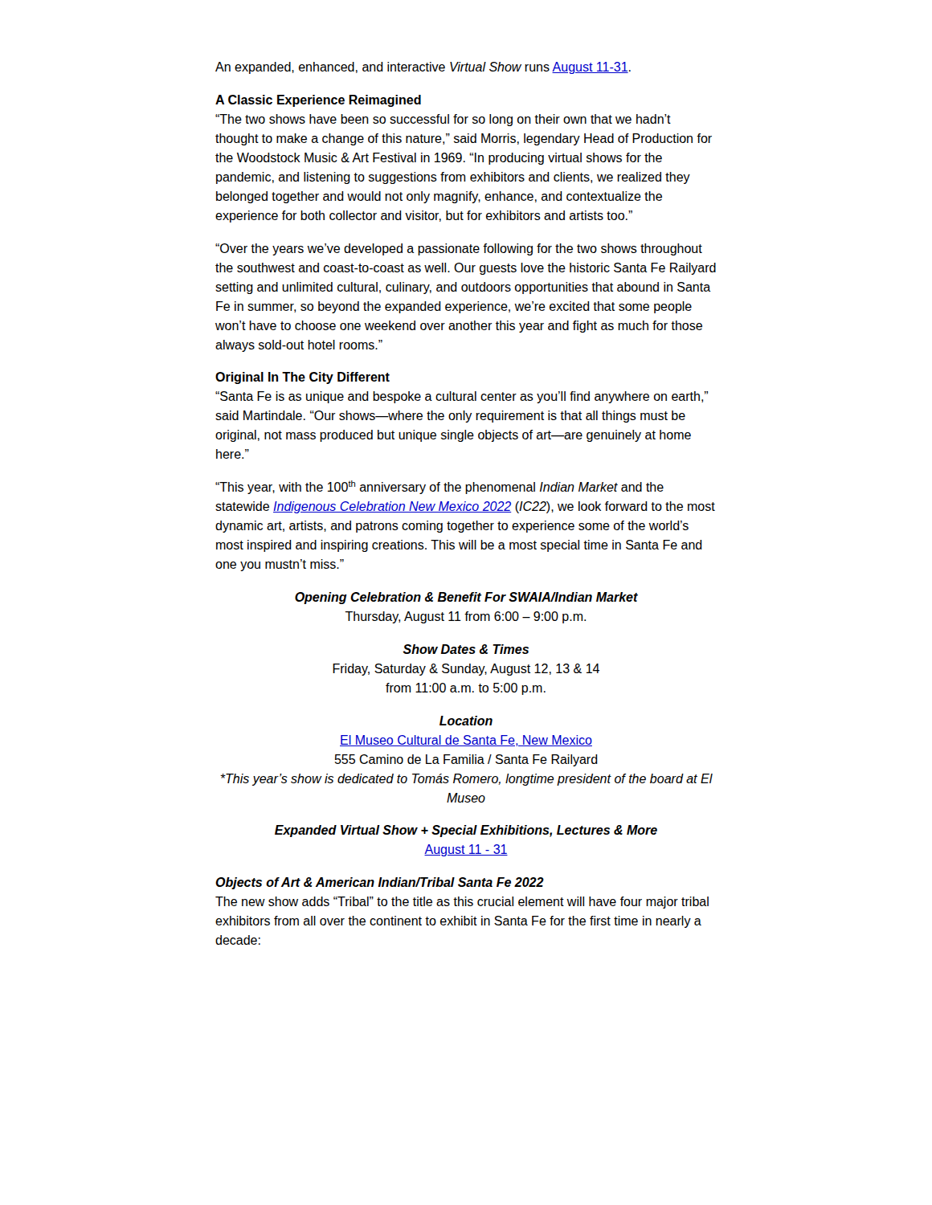An expanded, enhanced, and interactive Virtual Show runs August 11-31.
A Classic Experience Reimagined
“The two shows have been so successful for so long on their own that we hadn’t thought to make a change of this nature,” said Morris, legendary Head of Production for the Woodstock Music & Art Festival in 1969. “In producing virtual shows for the pandemic, and listening to suggestions from exhibitors and clients, we realized they belonged together and would not only magnify, enhance, and contextualize the experience for both collector and visitor, but for exhibitors and artists too.”
“Over the years we’ve developed a passionate following for the two shows throughout the southwest and coast-to-coast as well. Our guests love the historic Santa Fe Railyard setting and unlimited cultural, culinary, and outdoors opportunities that abound in Santa Fe in summer, so beyond the expanded experience, we’re excited that some people won’t have to choose one weekend over another this year and fight as much for those always sold-out hotel rooms.”
Original In The City Different
“Santa Fe is as unique and bespoke a cultural center as you’ll find anywhere on earth,” said Martindale. “Our shows—where the only requirement is that all things must be original, not mass produced but unique single objects of art—are genuinely at home here.”
“This year, with the 100th anniversary of the phenomenal Indian Market and the statewide Indigenous Celebration New Mexico 2022 (IC22), we look forward to the most dynamic art, artists, and patrons coming together to experience some of the world’s most inspired and inspiring creations. This will be a most special time in Santa Fe and one you mustn’t miss.”
Opening Celebration & Benefit For SWAIA/Indian Market
Thursday, August 11 from 6:00 – 9:00 p.m.
Show Dates & Times
Friday, Saturday & Sunday, August 12, 13 & 14
from 11:00 a.m. to 5:00 p.m.
Location
El Museo Cultural de Santa Fe, New Mexico
555 Camino de La Familia / Santa Fe Railyard
*This year’s show is dedicated to Tomás Romero, longtime president of the board at El Museo
Expanded Virtual Show + Special Exhibitions, Lectures & More
August 11 - 31
Objects of Art & American Indian/Tribal Santa Fe 2022
The new show adds “Tribal” to the title as this crucial element will have four major tribal exhibitors from all over the continent to exhibit in Santa Fe for the first time in nearly a decade: